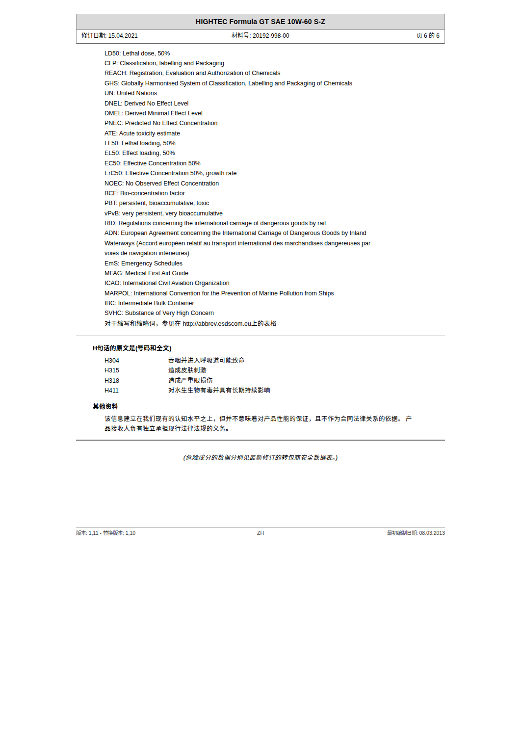HIGHTEC Formula GT SAE 10W-60 S-Z
修订日期: 15.04.2021
材料号: 20192-998-00
页 6 的 6
LD50: Lethal dose, 50%
CLP: Classification, labelling and Packaging
REACH: Registration, Evaluation and Authorization of Chemicals
GHS: Globally Harmonised System of Classification, Labelling and Packaging of Chemicals
UN: United Nations
DNEL: Derived No Effect Level
DMEL: Derived Minimal Effect Level
PNEC: Predicted No Effect Concentration
ATE: Acute toxicity estimate
LL50: Lethal loading, 50%
EL50: Effect loading, 50%
EC50: Effective Concentration 50%
ErC50: Effective Concentration 50%, growth rate
NOEC: No Observed Effect Concentration
BCF: Bio-concentration factor
PBT: persistent, bioaccumulative, toxic
vPvB: very persistent, very bioaccumulative
RID: Regulations concerning the international carriage of dangerous goods by rail
ADN: European Agreement concerning the International Carriage of Dangerous Goods by Inland
Waterways (Accord européen relatif au transport international des marchandises dangereuses par
voies de navigation intérieures)
EmS: Emergency Schedules
MFAG: Medical First Aid Guide
ICAO: International Civil Aviation Organization
MARPOL: International Convention for the Prevention of Marine Pollution from Ships
IBC: Intermediate Bulk Container
SVHC: Substance of Very High Concern
对于缩写和缩略词，参见在 http://abbrev.esdscom.eu上的表格
H句话的原文是(号码和全文)
| H304 | 吞咽并进入呼吸道可能致命 |
| H315 | 造成皮肤刺激 |
| H318 | 造成严重眼损伤 |
| H411 | 对水生生物有毒并具有长期持续影响 |
其他资料
该信息建立在我们现有的认知水平之上，但并不意味着对产品性能的保证，且不作为合同法律关系的依据。 产
品接收人负有独立承担现行法律法规的义务。
(危险成分的数据分别见最新修订的转包商安全数据表。)
版本: 1,11 - 替换版本: 1,10
ZH
最初编制日期: 08.03.2013